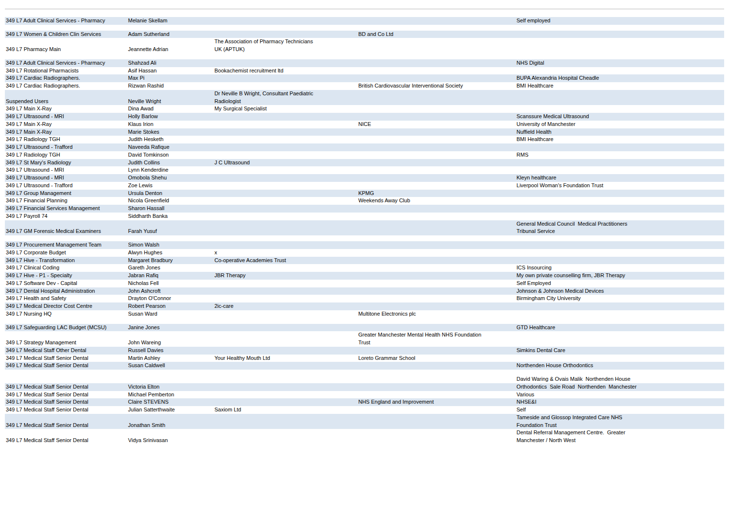| 349 L7 Adult Clinical Services - Pharmacy | Melanie Skellam | | | Self employed |
| 349 L7 Women & Children Clin Services | Adam Sutherland | | BD and Co Ltd | |
| | | The Association of Pharmacy Technicians | | |
| 349 L7 Pharmacy Main | Jeannette Adrian | UK (APTUK) | | |
| 349 L7 Adult Clinical Services - Pharmacy | Shahzad Ali | | | NHS Digital |
| 349 L7 Rotational Pharmacists | Asif Hassan | Bookachemist recruitment ltd | | |
| 349 L7 Cardiac Radiographers. | Max Pi | | | BUPA Alexandria Hospital Cheadle |
| 349 L7 Cardiac Radiographers. | Rizwan Rashid | | British Cardiovascular Interventional Society | BMI Healthcare |
| | | Dr Neville B Wright, Consultant Paediatric | | |
| Suspended Users | Neville Wright | Radiologist | | |
| 349 L7 Main X-Ray | Dina Awad | My Surgical Specialist | | |
| 349 L7 Ultrasound - MRI | Holly Barlow | | | Scanssure Medical Ultrasound |
| 349 L7 Main X-Ray | Klaus Irion | | NICE | University of Manchester |
| 349 L7 Main X-Ray | Marie Stokes | | | Nuffield Health |
| 349 L7 Radiology TGH | Judith Hesketh | | | BMI Healthcare |
| 349 L7 Ultrasound - Trafford | Naveeda Rafique | | | |
| 349 L7 Radiology TGH | David Tomkinson | | | RMS |
| 349 L7 St Mary's Radiology | Judith Collins | J C Ultrasound | | |
| 349 L7 Ultrasound - MRI | Lynn Kenderdine | | | |
| 349 L7 Ultrasound - MRI | Omobola Shehu | | | Kleyn healthcare |
| 349 L7 Ultrasound - Trafford | Zoe Lewis | | | Liverpool Woman's Foundation Trust |
| 349 L7 Group Management | Ursula Denton | | KPMG | |
| 349 L7 Financial Planning | Nicola Greenfield | | Weekends Away Club | |
| 349 L7 Financial Services Management | Sharon Hassall | | | |
| 349 L7 Payroll 74 | Siddharth Banka | | | |
| | | | | General Medical Council Medical Practitioners |
| 349 L7 GM Forensic Medical Examiners | Farah Yusuf | | | Tribunal Service |
| 349 L7 Procurement Management Team | Simon Walsh | | | |
| 349 L7 Corporate Budget | Alwyn Hughes | x | | |
| 349 L7 Hive - Transformation | Margaret Bradbury | Co-operative Academies Trust | | |
| 349 L7 Clinical Coding | Gareth Jones | | | ICS Insourcing |
| 349 L7 Hive - P1 - Specialty | Jabran Rafiq | JBR Therapy | | My own private counselling firm, JBR Therapy |
| 349 L7 Software Dev - Capital | Nicholas Fell | | | Self Employed |
| 349 L7 Dental Hospital Administration | John Ashcroft | | | Johnson & Johnson Medical Devices |
| 349 L7 Health and Safety | Drayton O'Connor | | | Birmingham City University |
| 349 L7 Medical Director Cost Centre | Robert Pearson | 2ic-care | | |
| 349 L7 Nursing HQ | Susan Ward | | Multitone Electronics plc | |
| 349 L7 Safeguarding LAC Budget (MCSU) | Janine Jones | | | GTD Healthcare |
| | | | Greater Manchester Mental Health NHS Foundation | |
| 349 L7 Strategy Management | John Wareing | | Trust | |
| 349 L7 Medical Staff Other Dental | Russell Davies | | | Simkins Dental Care |
| 349 L7 Medical Staff Senior Dental | Martin Ashley | Your Healthy Mouth Ltd | Loreto Grammar School | |
| 349 L7 Medical Staff Senior Dental | Susan Caldwell | | | Northenden House Orthodontics |
| | | | | David Waring & Ovais Malik Northenden House |
| 349 L7 Medical Staff Senior Dental | Victoria Elton | | | Orthodontics Sale Road Northenden Manchester |
| 349 L7 Medical Staff Senior Dental | Michael Pemberton | | | Various |
| 349 L7 Medical Staff Senior Dental | Claire STEVENS | | NHS England and Improvement | NHSE&I |
| 349 L7 Medical Staff Senior Dental | Julian Satterthwaite | Saxiom Ltd | | Self |
| | | | | Tameside and Glossop Integrated Care NHS |
| 349 L7 Medical Staff Senior Dental | Jonathan Smith | | | Foundation Trust |
| | | | | Dental Referral Management Centre. Greater |
| 349 L7 Medical Staff Senior Dental | Vidya Srinivasan | | | Manchester / North West |